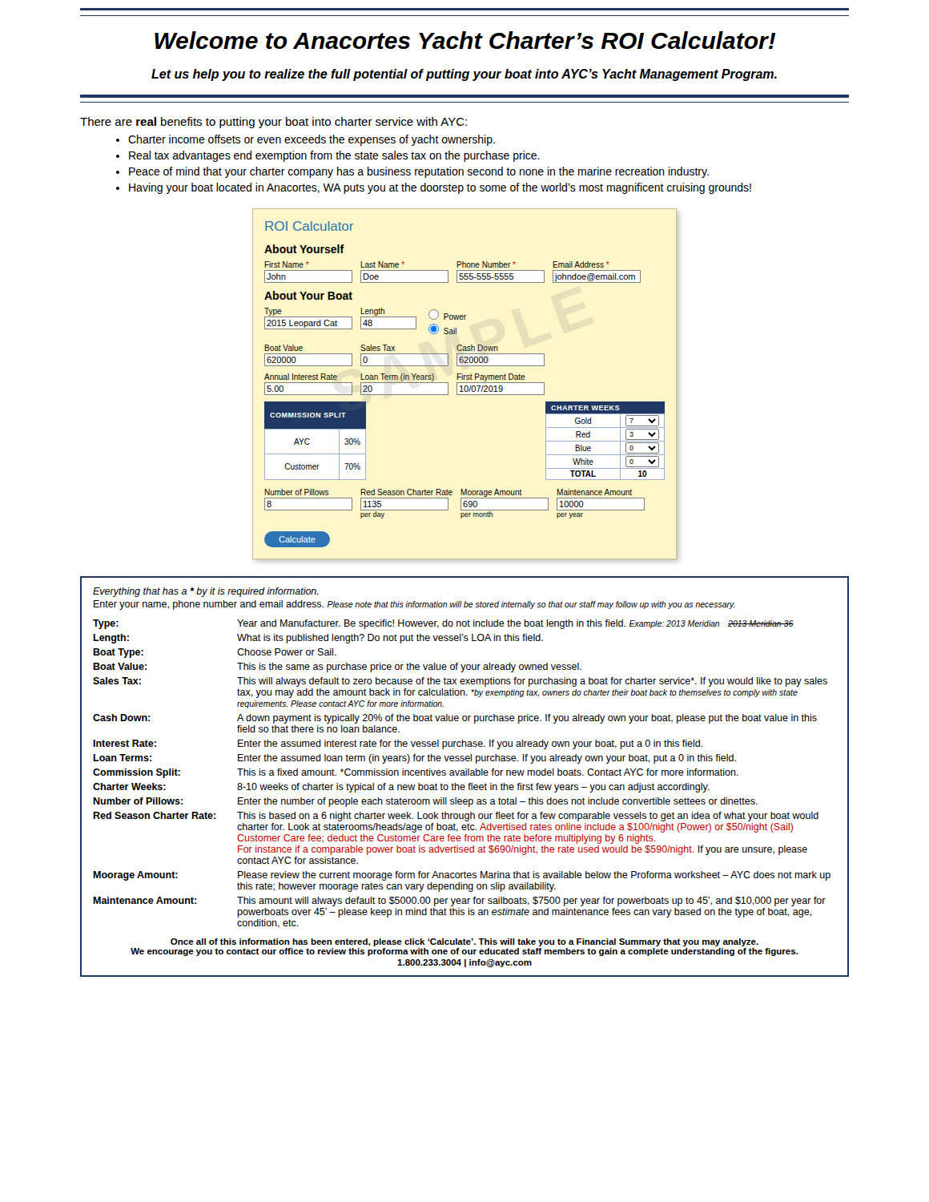Welcome to Anacortes Yacht Charter’s ROI Calculator!
Let us help you to realize the full potential of putting your boat into AYC’s Yacht Management Program.
There are real benefits to putting your boat into charter service with AYC:
Charter income offsets or even exceeds the expenses of yacht ownership.
Real tax advantages end exemption from the state sales tax on the purchase price.
Peace of mind that your charter company has a business reputation second to none in the marine recreation industry.
Having your boat located in Anacortes, WA puts you at the doorstep to some of the world’s most magnificent cruising grounds!
SAMPLE
ROI Calculator
About Yourself
First Name *
Last Name *
Phone Number *
Email Address *
About Your Boat
Type
Length
Power Sail
Boat Value
Sales Tax
Cash Down
Annual Interest Rate
Loan Term (in Years)
First Payment Date
| COMMISSION SPLIT |
| --- |
| AYC | 30% |
| Customer | 70% |
| CHARTER WEEKS |
| --- |
| Gold | 7 |
| Red | 3 |
| Blue | 0 |
| White | 0 |
| TOTAL | 10 |
Number of Pillows
Red Season Charter Rate per day
Moorage Amount per month
Maintenance Amount per year
Calculate
Everything that has a * by it is required information.
Enter your name, phone number and email address. Please note that this information will be stored internally so that our staff may follow up with you as necessary.
Type:
Year and Manufacturer. Be specific! However, do not include the boat length in this field. Example: 2013 Meridian 2013 Meridian 36
Length:
What is its published length? Do not put the vessel’s LOA in this field.
Boat Type:
Choose Power or Sail.
Boat Value:
This is the same as purchase price or the value of your already owned vessel.
Sales Tax:
This will always default to zero because of the tax exemptions for purchasing a boat for charter service*. If you would like to pay sales tax, you may add the amount back in for calculation. *by exempting tax, owners do charter their boat back to themselves to comply with state requirements. Please contact AYC for more information.
Cash Down:
A down payment is typically 20% of the boat value or purchase price. If you already own your boat, please put the boat value in this field so that there is no loan balance.
Interest Rate:
Enter the assumed interest rate for the vessel purchase. If you already own your boat, put a 0 in this field.
Loan Terms:
Enter the assumed loan term (in years) for the vessel purchase. If you already own your boat, put a 0 in this field.
Commission Split:
This is a fixed amount. *Commission incentives available for new model boats. Contact AYC for more information.
Charter Weeks:
8-10 weeks of charter is typical of a new boat to the fleet in the first few years – you can adjust accordingly.
Number of Pillows:
Enter the number of people each stateroom will sleep as a total – this does not include convertible settees or dinettes.
Red Season Charter Rate:
This is based on a 6 night charter week. Look through our fleet for a few comparable vessels to get an idea of what your boat would charter for. Look at staterooms/heads/age of boat, etc. Advertised rates online include a $100/night (Power) or $50/night (Sail) Customer Care fee; deduct the Customer Care fee from the rate before multiplying by 6 nights.
For instance if a comparable power boat is advertised at $690/night, the rate used would be $590/night. If you are unsure, please contact AYC for assistance.
Moorage Amount:
Please review the current moorage form for Anacortes Marina that is available below the Proforma worksheet – AYC does not mark up this rate; however moorage rates can vary depending on slip availability.
Maintenance Amount:
This amount will always default to $5000.00 per year for sailboats, $7500 per year for powerboats up to 45’, and $10,000 per year for powerboats over 45’ – please keep in mind that this is an estimate and maintenance fees can vary based on the type of boat, age, condition, etc.
Once all of this information has been entered, please click ‘Calculate’. This will take you to a Financial Summary that you may analyze.
We encourage you to contact our office to review this proforma with one of our educated staff members to gain a complete understanding of the figures.
1.800.233.3004 | info@ayc.com